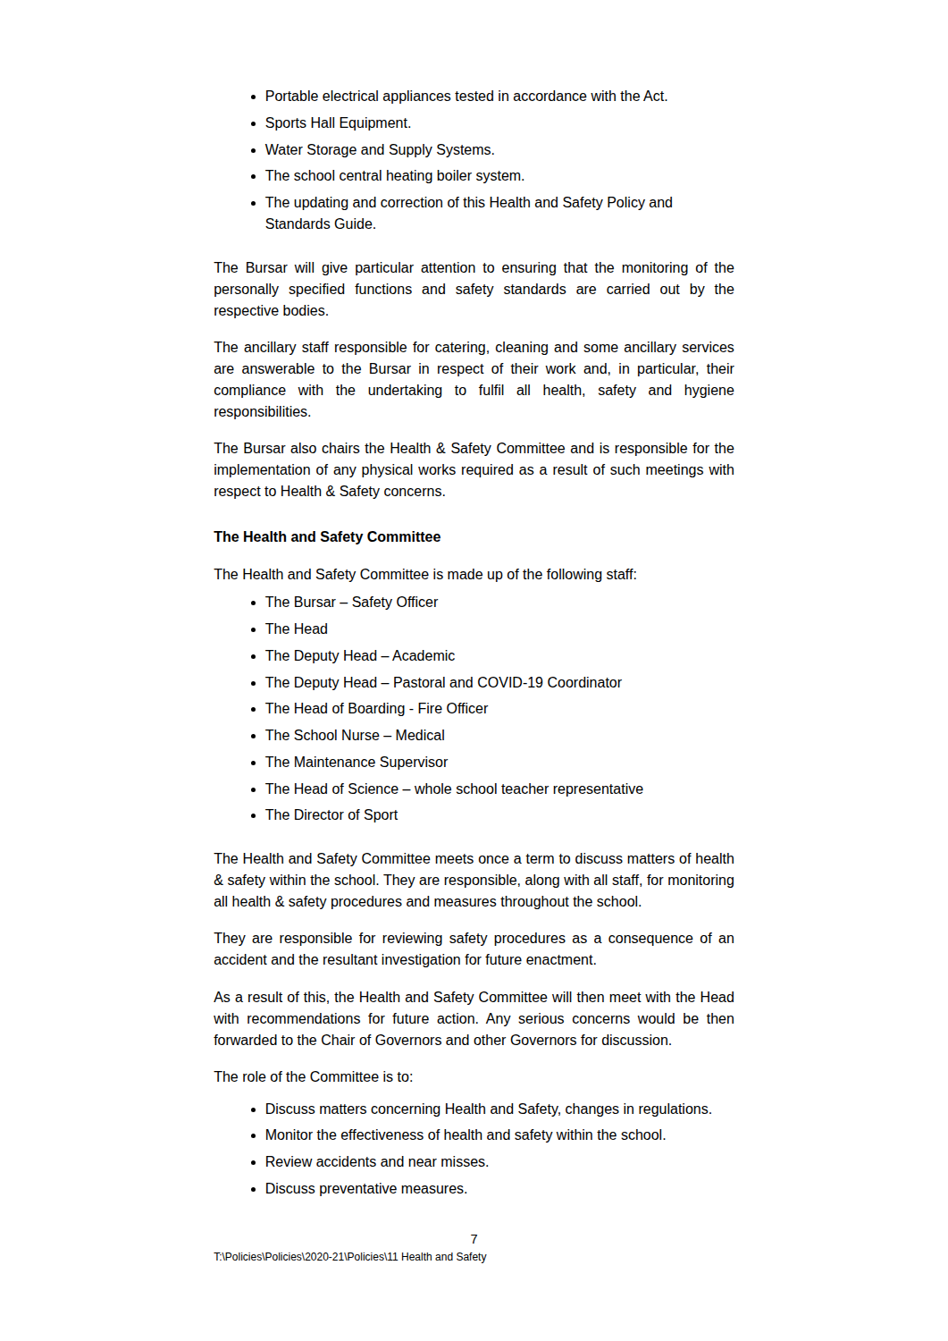Portable electrical appliances tested in accordance with the Act.
Sports Hall Equipment.
Water Storage and Supply Systems.
The school central heating boiler system.
The updating and correction of this Health and Safety Policy and Standards Guide.
The Bursar will give particular attention to ensuring that the monitoring of the personally specified functions and safety standards are carried out by the respective bodies.
The ancillary staff responsible for catering, cleaning and some ancillary services are answerable to the Bursar in respect of their work and, in particular, their compliance with the undertaking to fulfil all health, safety and hygiene responsibilities.
The Bursar also chairs the Health & Safety Committee and is responsible for the implementation of any physical works required as a result of such meetings with respect to Health & Safety concerns.
The Health and Safety Committee
The Health and Safety Committee is made up of the following staff:
The Bursar – Safety Officer
The Head
The Deputy Head – Academic
The Deputy Head – Pastoral and COVID-19 Coordinator
The Head of Boarding - Fire Officer
The School Nurse – Medical
The Maintenance Supervisor
The Head of Science – whole school teacher representative
The Director of Sport
The Health and Safety Committee meets once a term to discuss matters of health & safety within the school. They are responsible, along with all staff, for monitoring all health & safety procedures and measures throughout the school.
They are responsible for reviewing safety procedures as a consequence of an accident and the resultant investigation for future enactment.
As a result of this, the Health and Safety Committee will then meet with the Head with recommendations for future action. Any serious concerns would be then forwarded to the Chair of Governors and other Governors for discussion.
The role of the Committee is to:
Discuss matters concerning Health and Safety, changes in regulations.
Monitor the effectiveness of health and safety within the school.
Review accidents and near misses.
Discuss preventative measures.
7
T:\Policies\Policies\2020-21\Policies\11 Health and Safety